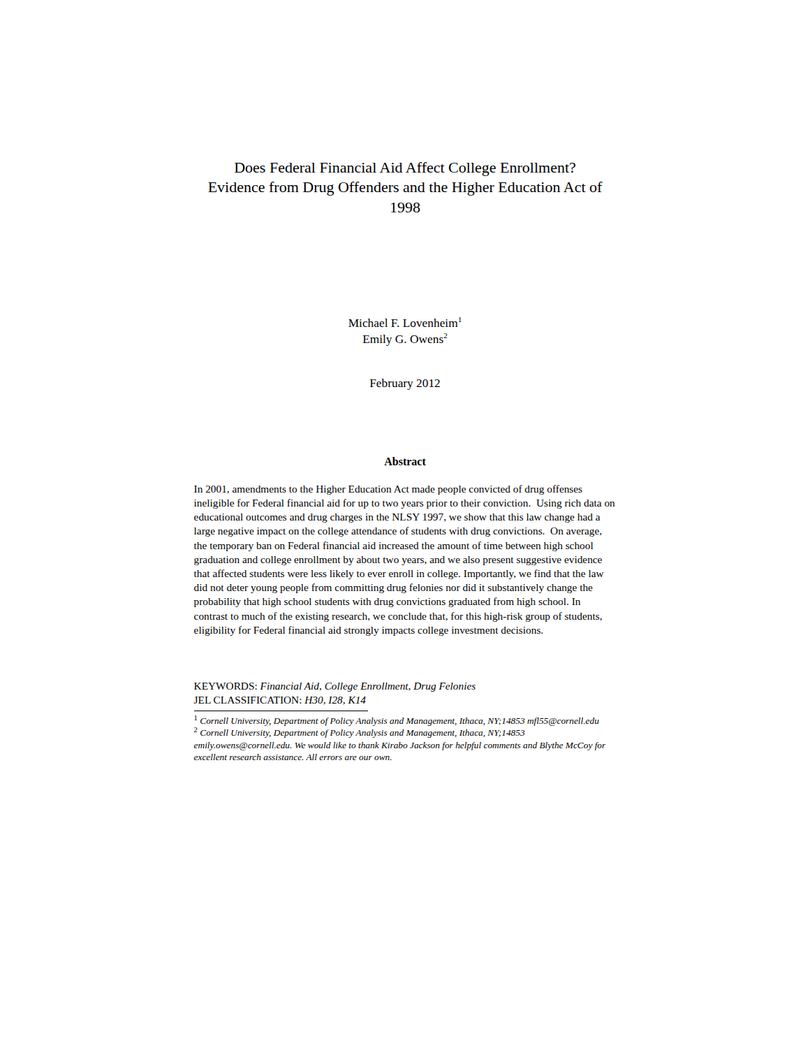Does Federal Financial Aid Affect College Enrollment?
Evidence from Drug Offenders and the Higher Education Act of 1998
Michael F. Lovenheim1
Emily G. Owens2
February 2012
Abstract
In 2001, amendments to the Higher Education Act made people convicted of drug offenses ineligible for Federal financial aid for up to two years prior to their conviction. Using rich data on educational outcomes and drug charges in the NLSY 1997, we show that this law change had a large negative impact on the college attendance of students with drug convictions. On average, the temporary ban on Federal financial aid increased the amount of time between high school graduation and college enrollment by about two years, and we also present suggestive evidence that affected students were less likely to ever enroll in college. Importantly, we find that the law did not deter young people from committing drug felonies nor did it substantively change the probability that high school students with drug convictions graduated from high school. In contrast to much of the existing research, we conclude that, for this high-risk group of students, eligibility for Federal financial aid strongly impacts college investment decisions.
KEYWORDS: Financial Aid, College Enrollment, Drug Felonies
JEL CLASSIFICATION: H30, I28, K14
1 Cornell University, Department of Policy Analysis and Management, Ithaca, NY;14853 mfl55@cornell.edu
2 Cornell University, Department of Policy Analysis and Management, Ithaca, NY;14853 emily.owens@cornell.edu. We would like to thank Kirabo Jackson for helpful comments and Blythe McCoy for excellent research assistance. All errors are our own.